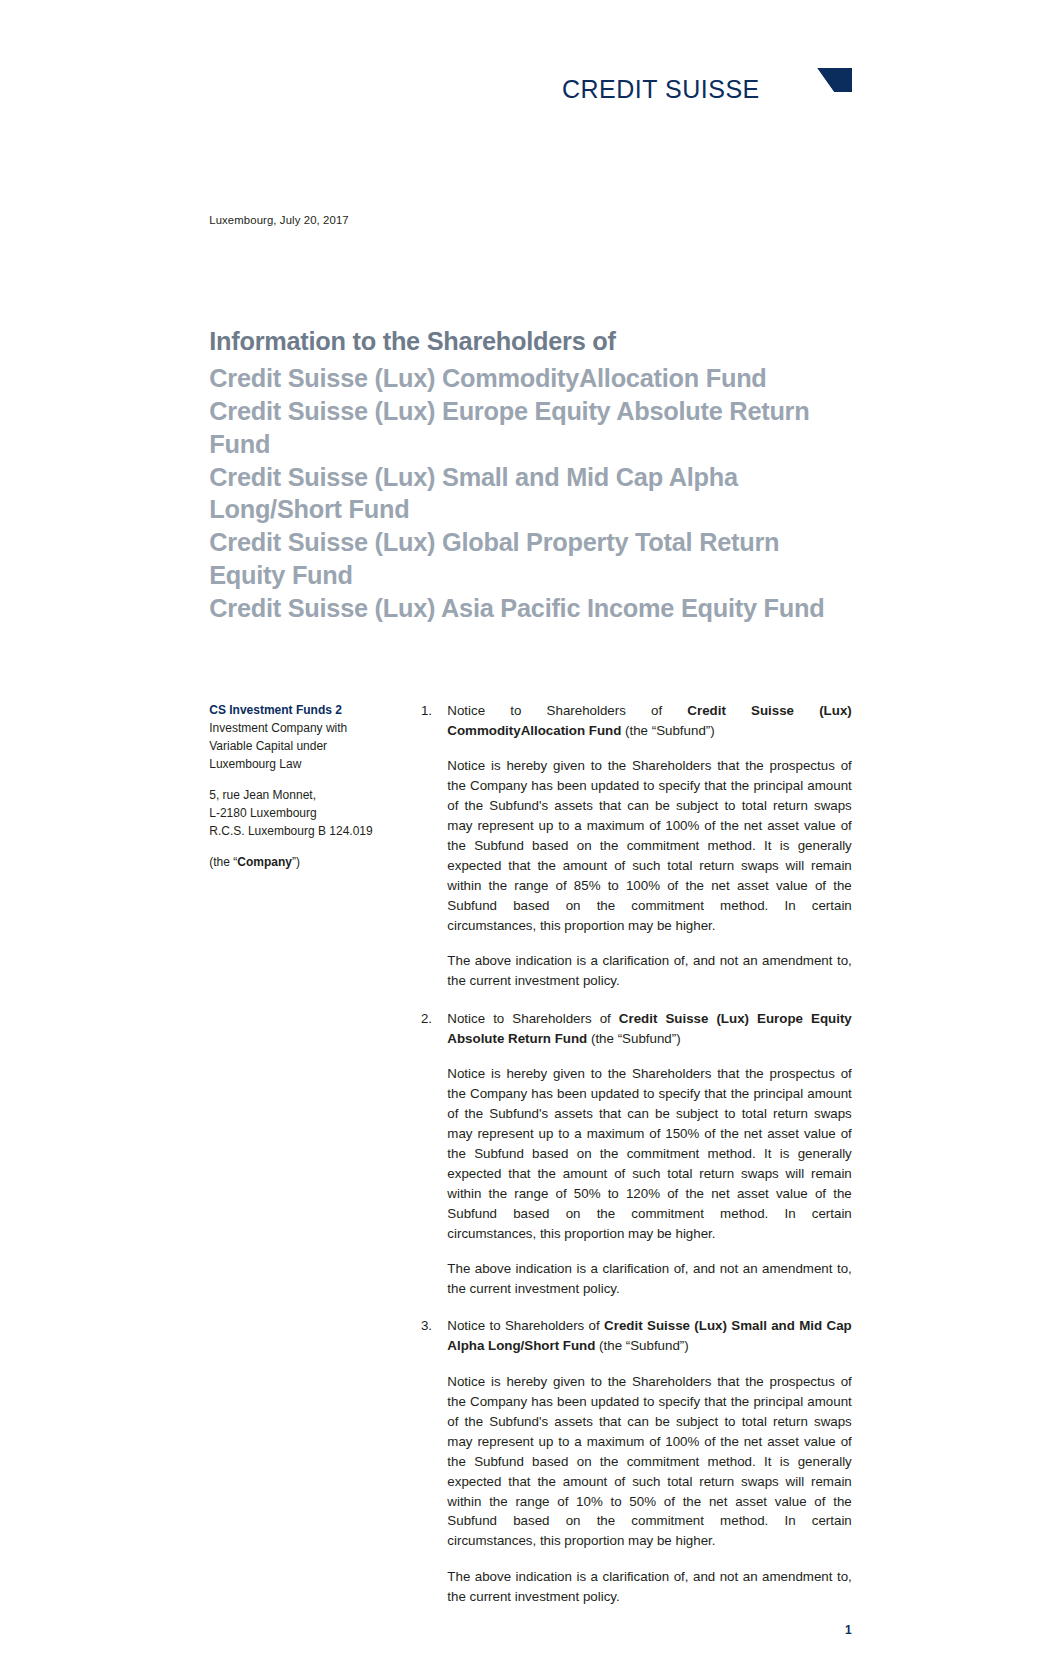CREDIT SUISSE
Luxembourg, July 20, 2017
Information to the Shareholders of
Credit Suisse (Lux) CommodityAllocation Fund
Credit Suisse (Lux) Europe Equity Absolute Return Fund
Credit Suisse (Lux) Small and Mid Cap Alpha Long/Short Fund
Credit Suisse (Lux) Global Property Total Return Equity Fund
Credit Suisse (Lux) Asia Pacific Income Equity Fund
CS Investment Funds 2
Investment Company with
Variable Capital under
Luxembourg Law
5, rue Jean Monnet,
L-2180 Luxembourg
R.C.S. Luxembourg B 124.019
(the “Company”)
1.
Notice to Shareholders of Credit Suisse (Lux) CommodityAllocation Fund (the “Subfund”)
Notice is hereby given to the Shareholders that the prospectus of the Company has been updated to specify that the principal amount of the Subfund's assets that can be subject to total return swaps may represent up to a maximum of 100% of the net asset value of the Subfund based on the commitment method. It is generally expected that the amount of such total return swaps will remain within the range of 85% to 100% of the net asset value of the Subfund based on the commitment method. In certain circumstances, this proportion may be higher.
The above indication is a clarification of, and not an amendment to, the current investment policy.
2.
Notice to Shareholders of Credit Suisse (Lux) Europe Equity Absolute Return Fund (the “Subfund”)
Notice is hereby given to the Shareholders that the prospectus of the Company has been updated to specify that the principal amount of the Subfund's assets that can be subject to total return swaps may represent up to a maximum of 150% of the net asset value of the Subfund based on the commitment method. It is generally expected that the amount of such total return swaps will remain within the range of 50% to 120% of the net asset value of the Subfund based on the commitment method. In certain circumstances, this proportion may be higher.
The above indication is a clarification of, and not an amendment to, the current investment policy.
3.
Notice to Shareholders of Credit Suisse (Lux) Small and Mid Cap Alpha Long/Short Fund (the “Subfund”)
Notice is hereby given to the Shareholders that the prospectus of the Company has been updated to specify that the principal amount of the Subfund's assets that can be subject to total return swaps may represent up to a maximum of 100% of the net asset value of the Subfund based on the commitment method. It is generally expected that the amount of such total return swaps will remain within the range of 10% to 50% of the net asset value of the Subfund based on the commitment method. In certain circumstances, this proportion may be higher.
The above indication is a clarification of, and not an amendment to, the current investment policy.
1